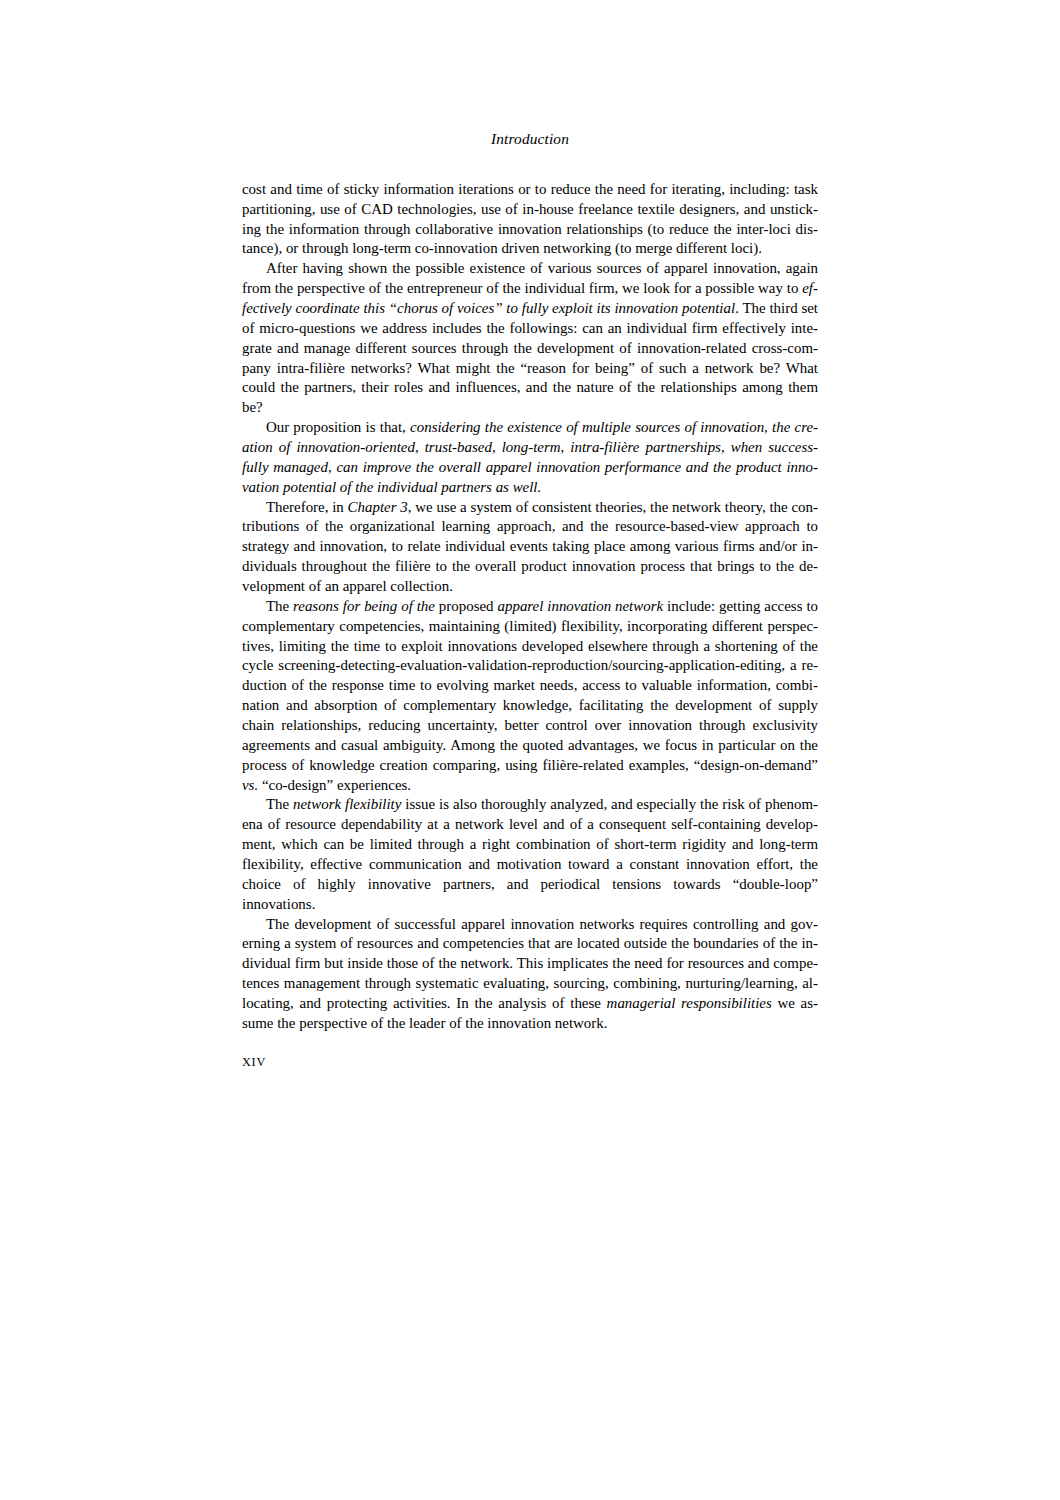Introduction
cost and time of sticky information iterations or to reduce the need for iterating, including: task partitioning, use of CAD technologies, use of in-house freelance textile designers, and unsticking the information through collaborative innovation relationships (to reduce the inter-loci distance), or through long-term co-innovation driven networking (to merge different loci).
After having shown the possible existence of various sources of apparel innovation, again from the perspective of the entrepreneur of the individual firm, we look for a possible way to effectively coordinate this “chorus of voices” to fully exploit its innovation potential. The third set of micro-questions we address includes the followings: can an individual firm effectively integrate and manage different sources through the development of innovation-related cross-company intra-filière networks? What might the “reason for being” of such a network be? What could the partners, their roles and influences, and the nature of the relationships among them be?
Our proposition is that, considering the existence of multiple sources of innovation, the creation of innovation-oriented, trust-based, long-term, intra-filière partnerships, when successfully managed, can improve the overall apparel innovation performance and the product innovation potential of the individual partners as well.
Therefore, in Chapter 3, we use a system of consistent theories, the network theory, the contributions of the organizational learning approach, and the resource-based-view approach to strategy and innovation, to relate individual events taking place among various firms and/or individuals throughout the filière to the overall product innovation process that brings to the development of an apparel collection.
The reasons for being of the proposed apparel innovation network include: getting access to complementary competencies, maintaining (limited) flexibility, incorporating different perspectives, limiting the time to exploit innovations developed elsewhere through a shortening of the cycle screening-detecting-evaluation-validation-reproduction/sourcing-application-editing, a reduction of the response time to evolving market needs, access to valuable information, combination and absorption of complementary knowledge, facilitating the development of supply chain relationships, reducing uncertainty, better control over innovation through exclusivity agreements and casual ambiguity. Among the quoted advantages, we focus in particular on the process of knowledge creation comparing, using filière-related examples, “design-on-demand” vs. “co-design” experiences.
The network flexibility issue is also thoroughly analyzed, and especially the risk of phenomena of resource dependability at a network level and of a consequent self-containing development, which can be limited through a right combination of short-term rigidity and long-term flexibility, effective communication and motivation toward a constant innovation effort, the choice of highly innovative partners, and periodical tensions towards “double-loop” innovations.
The development of successful apparel innovation networks requires controlling and governing a system of resources and competencies that are located outside the boundaries of the individual firm but inside those of the network. This implicates the need for resources and competences management through systematic evaluating, sourcing, combining, nurturing/learning, allocating, and protecting activities. In the analysis of these managerial responsibilities we assume the perspective of the leader of the innovation network.
XIV